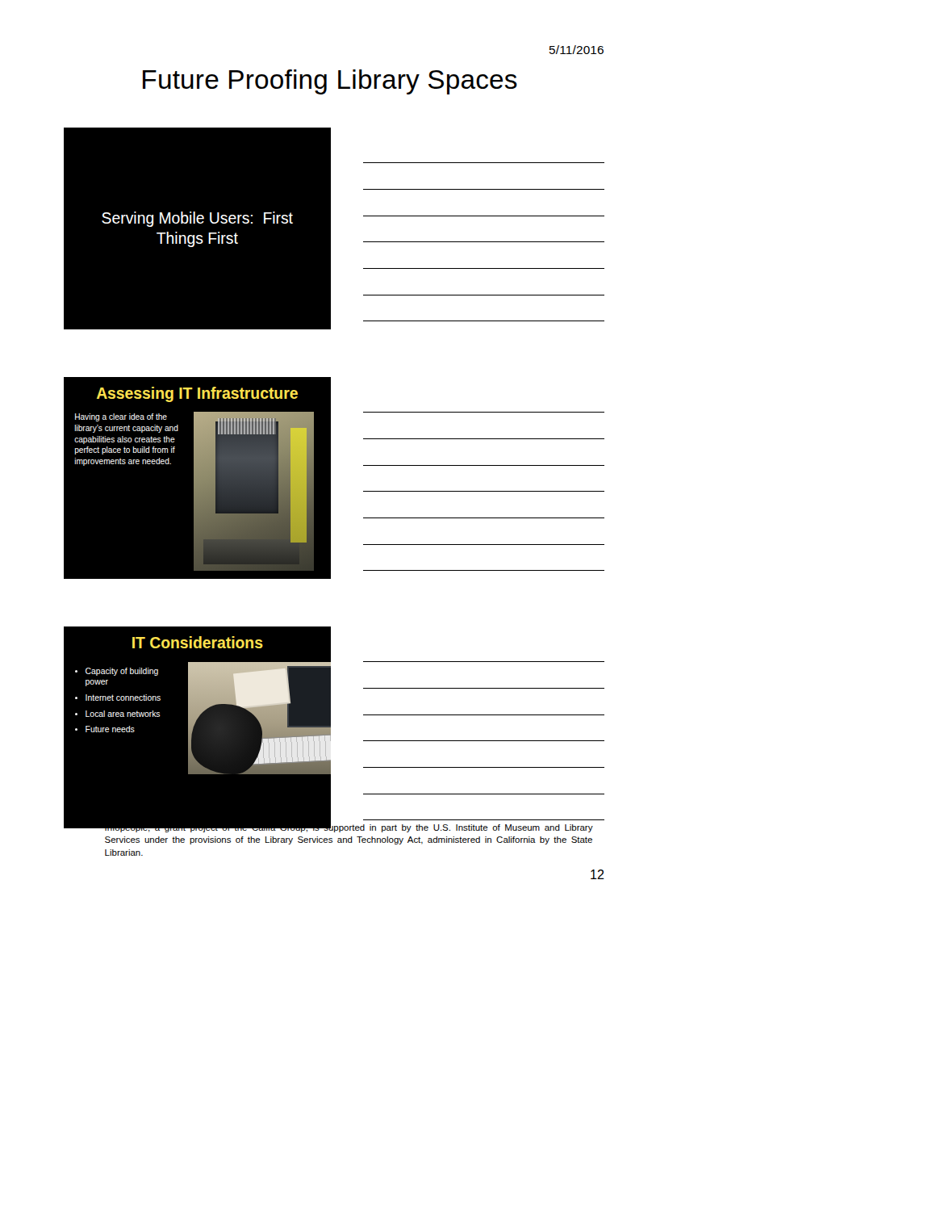5/11/2016
Future Proofing Library Spaces
Serving Mobile Users: First Things First
Assessing IT Infrastructure
Having a clear idea of the library’s current capacity and capabilities also creates the perfect place to build from if improvements are needed.
IT Considerations
Capacity of building power
Internet connections
Local area networks
Future needs
Infopeople, a grant project of the Califa Group, is supported in part by the U.S. Institute of Museum and Library Services under the provisions of the Library Services and Technology Act, administered in California by the State Librarian.
12